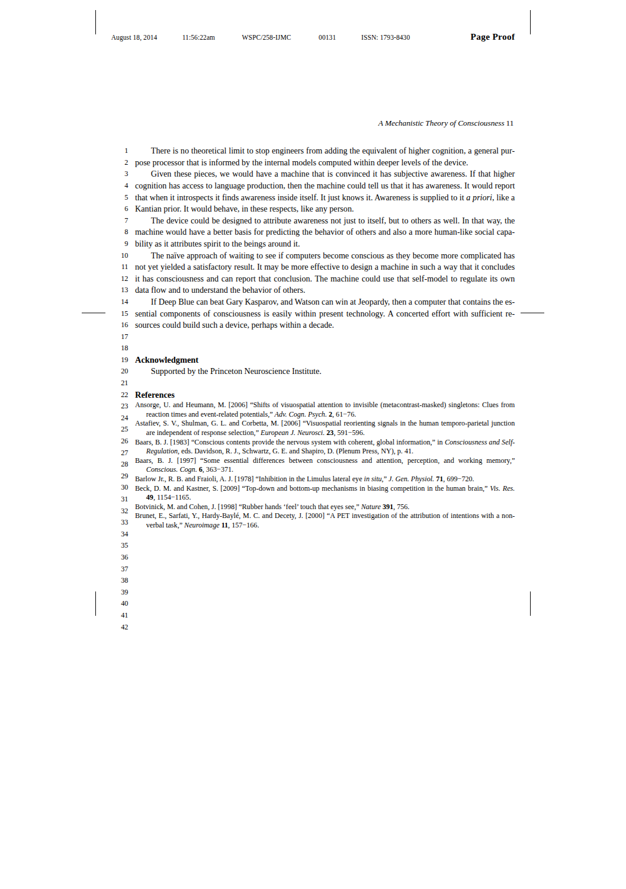August 18, 2014 11:56:22am WSPC/258-IJMC 00131 ISSN: 1793-8430 Page Proof
A Mechanistic Theory of Consciousness 11
1
2
3
4
5
6
7
8
9
10
11
12
13
14
15
16
17
18
19
20
21
22
23
24
25
26
27
28
29
30
31
32
33
34
35
36
37
38
39
40
41
42
There is no theoretical limit to stop engineers from adding the equivalent of higher cognition, a general purpose processor that is informed by the internal models computed within deeper levels of the device.
Given these pieces, we would have a machine that is convinced it has subjective awareness. If that higher cognition has access to language production, then the machine could tell us that it has awareness. It would report that when it introspects it finds awareness inside itself. It just knows it. Awareness is supplied to it a priori, like a Kantian prior. It would behave, in these respects, like any person.
The device could be designed to attribute awareness not just to itself, but to others as well. In that way, the machine would have a better basis for predicting the behavior of others and also a more human-like social capability as it attributes spirit to the beings around it.
The naïve approach of waiting to see if computers become conscious as they become more complicated has not yet yielded a satisfactory result. It may be more effective to design a machine in such a way that it concludes it has consciousness and can report that conclusion. The machine could use that self-model to regulate its own data flow and to understand the behavior of others.
If Deep Blue can beat Gary Kasparov, and Watson can win at Jeopardy, then a computer that contains the essential components of consciousness is easily within present technology. A concerted effort with sufficient resources could build such a device, perhaps within a decade.
Acknowledgment
Supported by the Princeton Neuroscience Institute.
References
Ansorge, U. and Heumann, M. [2006] “Shifts of visuospatial attention to invisible (metacontrast-masked) singletons: Clues from reaction times and event-related potentials,” Adv. Cogn. Psych. 2, 61−76.
Astafiev, S. V., Shulman, G. L. and Corbetta, M. [2006] “Visuospatial reorienting signals in the human temporo-parietal junction are independent of response selection,” European J. Neurosci. 23, 591−596.
Baars, B. J. [1983] “Conscious contents provide the nervous system with coherent, global information,” in Consciousness and Self-Regulation, eds. Davidson, R. J., Schwartz, G. E. and Shapiro, D. (Plenum Press, NY), p. 41.
Baars, B. J. [1997] “Some essential differences between consciousness and attention, perception, and working memory,” Conscious. Cogn. 6, 363−371.
Barlow Jr., R. B. and Fraioli, A. J. [1978] “Inhibition in the Limulus lateral eye in situ,” J. Gen. Physiol. 71, 699−720.
Beck, D. M. and Kastner, S. [2009] “Top-down and bottom-up mechanisms in biasing competition in the human brain,” Vis. Res. 49, 1154−1165.
Botvinick, M. and Cohen, J. [1998] “Rubber hands ‘feel’ touch that eyes see,” Nature 391, 756.
Brunet, E., Sarfati, Y., Hardy-Baylé, M. C. and Decety, J. [2000] “A PET investigation of the attribution of intentions with a nonverbal task,” Neuroimage 11, 157−166.